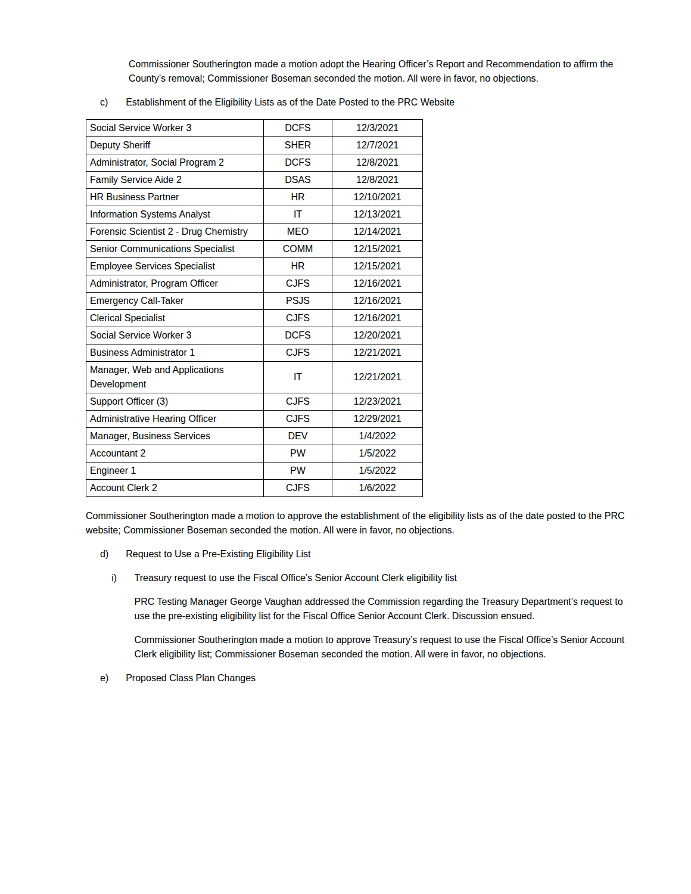Commissioner Southerington made a motion adopt the Hearing Officer’s Report and Recommendation to affirm the County’s removal; Commissioner Boseman seconded the motion. All were in favor, no objections.
c)
Establishment of the Eligibility Lists as of the Date Posted to the PRC Website
| Social Service Worker 3 | DCFS | 12/3/2021 |
| Deputy Sheriff | SHER | 12/7/2021 |
| Administrator, Social Program 2 | DCFS | 12/8/2021 |
| Family Service Aide 2 | DSAS | 12/8/2021 |
| HR Business Partner | HR | 12/10/2021 |
| Information Systems Analyst | IT | 12/13/2021 |
| Forensic Scientist 2 - Drug Chemistry | MEO | 12/14/2021 |
| Senior Communications Specialist | COMM | 12/15/2021 |
| Employee Services Specialist | HR | 12/15/2021 |
| Administrator, Program Officer | CJFS | 12/16/2021 |
| Emergency Call-Taker | PSJS | 12/16/2021 |
| Clerical Specialist | CJFS | 12/16/2021 |
| Social Service Worker 3 | DCFS | 12/20/2021 |
| Business Administrator 1 | CJFS | 12/21/2021 |
| Manager, Web and Applications Development | IT | 12/21/2021 |
| Support Officer (3) | CJFS | 12/23/2021 |
| Administrative Hearing Officer | CJFS | 12/29/2021 |
| Manager, Business Services | DEV | 1/4/2022 |
| Accountant 2 | PW | 1/5/2022 |
| Engineer 1 | PW | 1/5/2022 |
| Account Clerk 2 | CJFS | 1/6/2022 |
Commissioner Southerington made a motion to approve the establishment of the eligibility lists as of the date posted to the PRC website; Commissioner Boseman seconded the motion. All were in favor, no objections.
d)
Request to Use a Pre-Existing Eligibility List
i)
Treasury request to use the Fiscal Office’s Senior Account Clerk eligibility list
PRC Testing Manager George Vaughan addressed the Commission regarding the Treasury Department’s request to use the pre-existing eligibility list for the Fiscal Office Senior Account Clerk. Discussion ensued.
Commissioner Southerington made a motion to approve Treasury’s request to use the Fiscal Office’s Senior Account Clerk eligibility list; Commissioner Boseman seconded the motion. All were in favor, no objections.
e)
Proposed Class Plan Changes